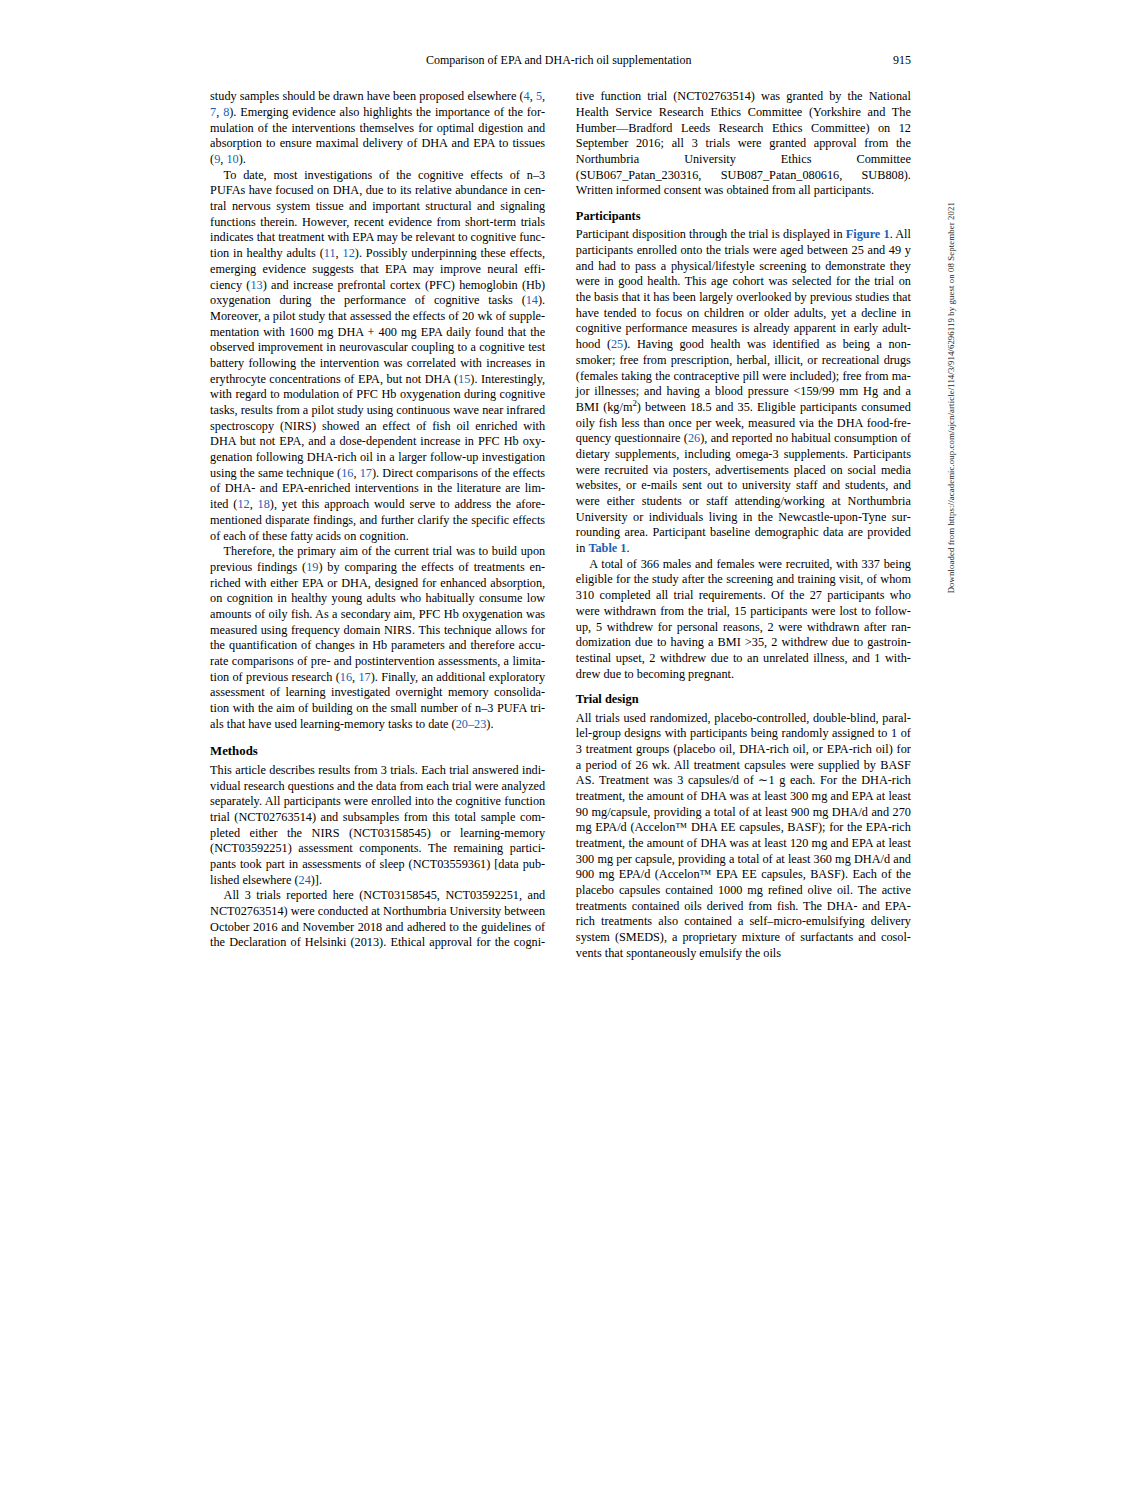Comparison of EPA and DHA-rich oil supplementation 915
Downloaded from https://academic.oup.com/ajcn/article/114/3/914/6296119 by guest on 08 September 2021
study samples should be drawn have been proposed elsewhere (4, 5, 7, 8). Emerging evidence also highlights the importance of the formulation of the interventions themselves for optimal digestion and absorption to ensure maximal delivery of DHA and EPA to tissues (9, 10).
To date, most investigations of the cognitive effects of n–3 PUFAs have focused on DHA, due to its relative abundance in central nervous system tissue and important structural and signaling functions therein. However, recent evidence from short-term trials indicates that treatment with EPA may be relevant to cognitive function in healthy adults (11, 12). Possibly underpinning these effects, emerging evidence suggests that EPA may improve neural efficiency (13) and increase prefrontal cortex (PFC) hemoglobin (Hb) oxygenation during the performance of cognitive tasks (14). Moreover, a pilot study that assessed the effects of 20 wk of supplementation with 1600 mg DHA + 400 mg EPA daily found that the observed improvement in neurovascular coupling to a cognitive test battery following the intervention was correlated with increases in erythrocyte concentrations of EPA, but not DHA (15). Interestingly, with regard to modulation of PFC Hb oxygenation during cognitive tasks, results from a pilot study using continuous wave near infrared spectroscopy (NIRS) showed an effect of fish oil enriched with DHA but not EPA, and a dose-dependent increase in PFC Hb oxygenation following DHA-rich oil in a larger follow-up investigation using the same technique (16, 17). Direct comparisons of the effects of DHA- and EPA-enriched interventions in the literature are limited (12, 18), yet this approach would serve to address the aforementioned disparate findings, and further clarify the specific effects of each of these fatty acids on cognition.
Therefore, the primary aim of the current trial was to build upon previous findings (19) by comparing the effects of treatments enriched with either EPA or DHA, designed for enhanced absorption, on cognition in healthy young adults who habitually consume low amounts of oily fish. As a secondary aim, PFC Hb oxygenation was measured using frequency domain NIRS. This technique allows for the quantification of changes in Hb parameters and therefore accurate comparisons of pre- and postintervention assessments, a limitation of previous research (16, 17). Finally, an additional exploratory assessment of learning investigated overnight memory consolidation with the aim of building on the small number of n–3 PUFA trials that have used learning-memory tasks to date (20–23).
Methods
This article describes results from 3 trials. Each trial answered individual research questions and the data from each trial were analyzed separately. All participants were enrolled into the cognitive function trial (NCT02763514) and subsamples from this total sample completed either the NIRS (NCT03158545) or learning-memory (NCT03592251) assessment components. The remaining participants took part in assessments of sleep (NCT03559361) [data published elsewhere (24)].
All 3 trials reported here (NCT03158545, NCT03592251, and NCT02763514) were conducted at Northumbria University between October 2016 and November 2018 and adhered to the guidelines of the Declaration of Helsinki (2013). Ethical approval for the cognitive function trial (NCT02763514) was granted by the National Health Service Research Ethics Committee (Yorkshire and The Humber—Bradford Leeds Research Ethics Committee) on 12 September 2016; all 3 trials were granted approval from the Northumbria University Ethics Committee (SUB067_Patan_230316, SUB087_Patan_080616, SUB808). Written informed consent was obtained from all participants.
Participants
Participant disposition through the trial is displayed in Figure 1. All participants enrolled onto the trials were aged between 25 and 49 y and had to pass a physical/lifestyle screening to demonstrate they were in good health. This age cohort was selected for the trial on the basis that it has been largely overlooked by previous studies that have tended to focus on children or older adults, yet a decline in cognitive performance measures is already apparent in early adulthood (25). Having good health was identified as being a nonsmoker; free from prescription, herbal, illicit, or recreational drugs (females taking the contraceptive pill were included); free from major illnesses; and having a blood pressure <159/99 mm Hg and a BMI (kg/m2) between 18.5 and 35. Eligible participants consumed oily fish less than once per week, measured via the DHA food-frequency questionnaire (26), and reported no habitual consumption of dietary supplements, including omega-3 supplements. Participants were recruited via posters, advertisements placed on social media websites, or e-mails sent out to university staff and students, and were either students or staff attending/working at Northumbria University or individuals living in the Newcastle-upon-Tyne surrounding area. Participant baseline demographic data are provided in Table 1.
A total of 366 males and females were recruited, with 337 being eligible for the study after the screening and training visit, of whom 310 completed all trial requirements. Of the 27 participants who were withdrawn from the trial, 15 participants were lost to follow-up, 5 withdrew for personal reasons, 2 were withdrawn after randomization due to having a BMI >35, 2 withdrew due to gastrointestinal upset, 2 withdrew due to an unrelated illness, and 1 withdrew due to becoming pregnant.
Trial design
All trials used randomized, placebo-controlled, double-blind, parallel-group designs with participants being randomly assigned to 1 of 3 treatment groups (placebo oil, DHA-rich oil, or EPA-rich oil) for a period of 26 wk. All treatment capsules were supplied by BASF AS. Treatment was 3 capsules/d of ∼1 g each. For the DHA-rich treatment, the amount of DHA was at least 300 mg and EPA at least 90 mg/capsule, providing a total of at least 900 mg DHA/d and 270 mg EPA/d (Accelon™ DHA EE capsules, BASF); for the EPA-rich treatment, the amount of DHA was at least 120 mg and EPA at least 300 mg per capsule, providing a total of at least 360 mg DHA/d and 900 mg EPA/d (Accelon™ EPA EE capsules, BASF). Each of the placebo capsules contained 1000 mg refined olive oil. The active treatments contained oils derived from fish. The DHA- and EPA-rich treatments also contained a self–micro-emulsifying delivery system (SMEDS), a proprietary mixture of surfactants and cosolvents that spontaneously emulsify the oils